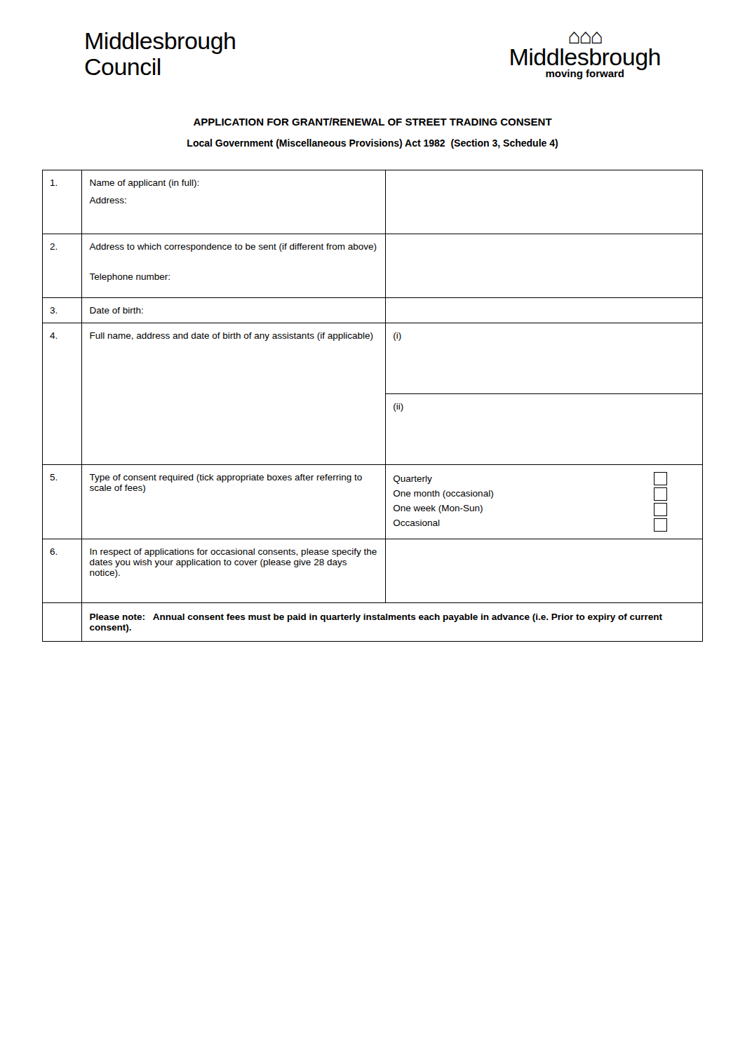Middlesbrough
Council
⌂⌂⌂
Middlesbrough
moving forward
APPLICATION FOR GRANT/RENEWAL OF STREET TRADING CONSENT
Local Government (Miscellaneous Provisions) Act 1982 (Section 3, Schedule 4)
| 1. | Name of applicant (in full): Address: | |
| 2. | Address to which correspondence to be sent (if different from above) Telephone number: | |
| 3. | Date of birth: | |
| 4. | Full name, address and date of birth of any assistants (if applicable) | (i) |
| (ii) |
| 5. | Type of consent required (tick appropriate boxes after referring to scale of fees) | Quarterly One month (occasional) One week (Mon-Sun) Occasional |
| 6. | In respect of applications for occasional consents, please specify the dates you wish your application to cover (please give 28 days notice). | |
| | Please note: Annual consent fees must be paid in quarterly instalments each payable in advance (i.e. Prior to expiry of current consent). |